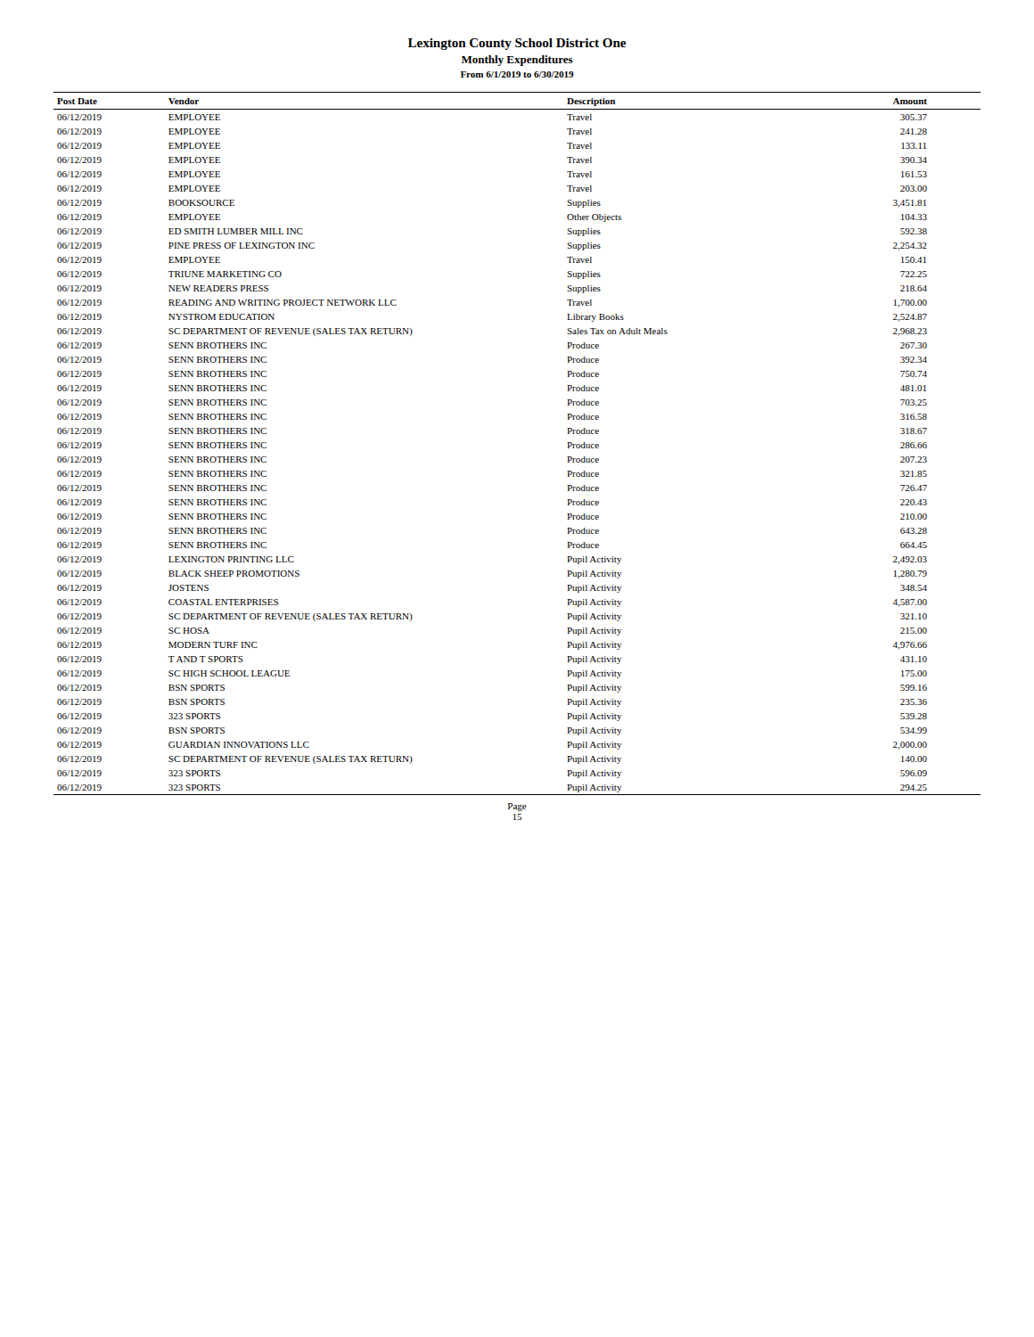Lexington County School District One
Monthly Expenditures
From 6/1/2019 to 6/30/2019
| Post Date | Vendor | Description | Amount |
| --- | --- | --- | --- |
| 06/12/2019 | EMPLOYEE | Travel | 305.37 |
| 06/12/2019 | EMPLOYEE | Travel | 241.28 |
| 06/12/2019 | EMPLOYEE | Travel | 133.11 |
| 06/12/2019 | EMPLOYEE | Travel | 390.34 |
| 06/12/2019 | EMPLOYEE | Travel | 161.53 |
| 06/12/2019 | EMPLOYEE | Travel | 203.00 |
| 06/12/2019 | BOOKSOURCE | Supplies | 3,451.81 |
| 06/12/2019 | EMPLOYEE | Other Objects | 104.33 |
| 06/12/2019 | ED SMITH LUMBER MILL INC | Supplies | 592.38 |
| 06/12/2019 | PINE PRESS OF LEXINGTON INC | Supplies | 2,254.32 |
| 06/12/2019 | EMPLOYEE | Travel | 150.41 |
| 06/12/2019 | TRIUNE MARKETING CO | Supplies | 722.25 |
| 06/12/2019 | NEW READERS PRESS | Supplies | 218.64 |
| 06/12/2019 | READING AND WRITING PROJECT NETWORK LLC | Travel | 1,700.00 |
| 06/12/2019 | NYSTROM EDUCATION | Library Books | 2,524.87 |
| 06/12/2019 | SC DEPARTMENT OF REVENUE (SALES TAX RETURN) | Sales Tax on Adult Meals | 2,968.23 |
| 06/12/2019 | SENN BROTHERS INC | Produce | 267.30 |
| 06/12/2019 | SENN BROTHERS INC | Produce | 392.34 |
| 06/12/2019 | SENN BROTHERS INC | Produce | 750.74 |
| 06/12/2019 | SENN BROTHERS INC | Produce | 481.01 |
| 06/12/2019 | SENN BROTHERS INC | Produce | 703.25 |
| 06/12/2019 | SENN BROTHERS INC | Produce | 316.58 |
| 06/12/2019 | SENN BROTHERS INC | Produce | 318.67 |
| 06/12/2019 | SENN BROTHERS INC | Produce | 286.66 |
| 06/12/2019 | SENN BROTHERS INC | Produce | 207.23 |
| 06/12/2019 | SENN BROTHERS INC | Produce | 321.85 |
| 06/12/2019 | SENN BROTHERS INC | Produce | 726.47 |
| 06/12/2019 | SENN BROTHERS INC | Produce | 220.43 |
| 06/12/2019 | SENN BROTHERS INC | Produce | 210.00 |
| 06/12/2019 | SENN BROTHERS INC | Produce | 643.28 |
| 06/12/2019 | SENN BROTHERS INC | Produce | 664.45 |
| 06/12/2019 | LEXINGTON PRINTING LLC | Pupil Activity | 2,492.03 |
| 06/12/2019 | BLACK SHEEP PROMOTIONS | Pupil Activity | 1,280.79 |
| 06/12/2019 | JOSTENS | Pupil Activity | 348.54 |
| 06/12/2019 | COASTAL ENTERPRISES | Pupil Activity | 4,587.00 |
| 06/12/2019 | SC DEPARTMENT OF REVENUE (SALES TAX RETURN) | Pupil Activity | 321.10 |
| 06/12/2019 | SC HOSA | Pupil Activity | 215.00 |
| 06/12/2019 | MODERN TURF INC | Pupil Activity | 4,976.66 |
| 06/12/2019 | T AND T SPORTS | Pupil Activity | 431.10 |
| 06/12/2019 | SC HIGH SCHOOL LEAGUE | Pupil Activity | 175.00 |
| 06/12/2019 | BSN SPORTS | Pupil Activity | 599.16 |
| 06/12/2019 | BSN SPORTS | Pupil Activity | 235.36 |
| 06/12/2019 | 323 SPORTS | Pupil Activity | 539.28 |
| 06/12/2019 | BSN SPORTS | Pupil Activity | 534.99 |
| 06/12/2019 | GUARDIAN INNOVATIONS LLC | Pupil Activity | 2,000.00 |
| 06/12/2019 | SC DEPARTMENT OF REVENUE (SALES TAX RETURN) | Pupil Activity | 140.00 |
| 06/12/2019 | 323 SPORTS | Pupil Activity | 596.09 |
| 06/12/2019 | 323 SPORTS | Pupil Activity | 294.25 |
Page 15